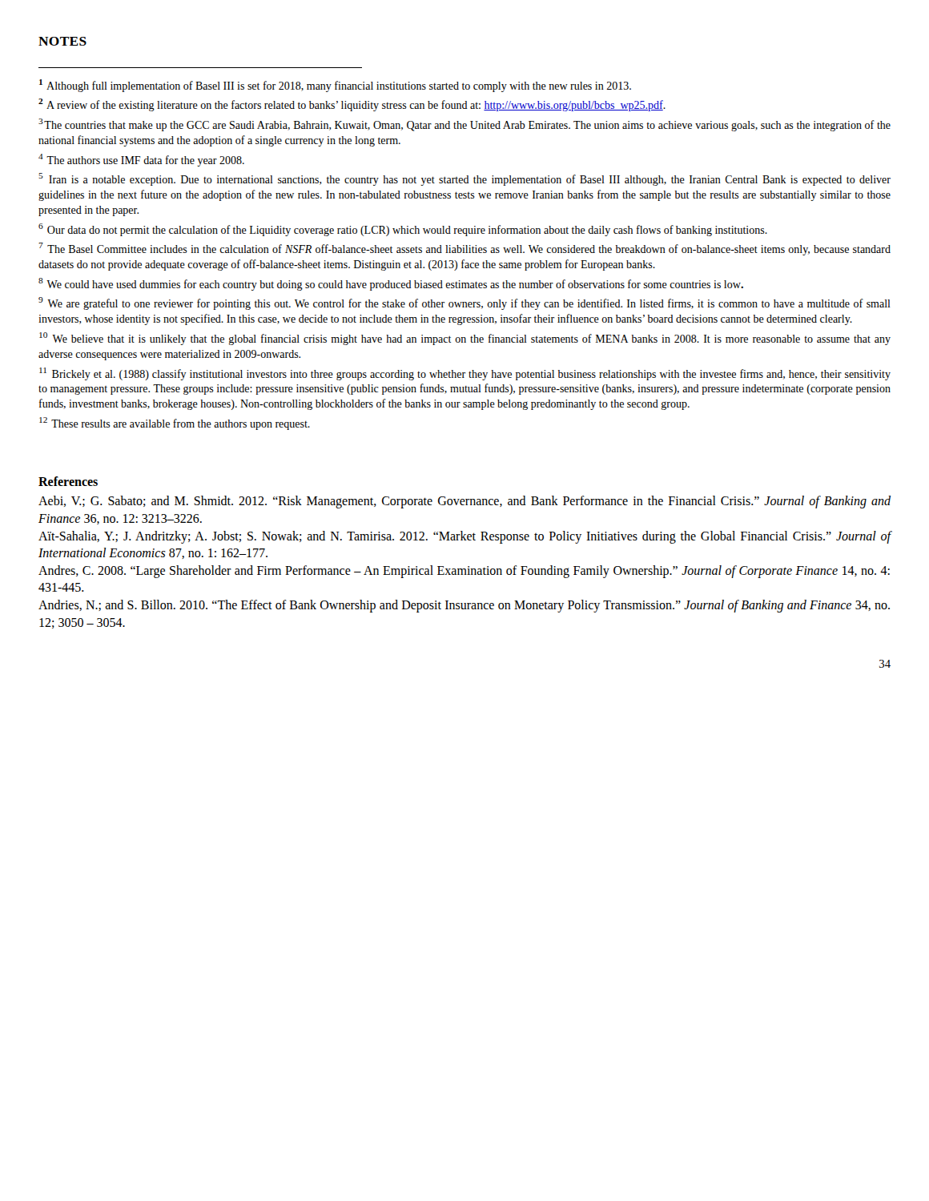NOTES
1 Although full implementation of Basel III is set for 2018, many financial institutions started to comply with the new rules in 2013.
2 A review of the existing literature on the factors related to banks’ liquidity stress can be found at: http://www.bis.org/publ/bcbs_wp25.pdf.
3The countries that make up the GCC are Saudi Arabia, Bahrain, Kuwait, Oman, Qatar and the United Arab Emirates. The union aims to achieve various goals, such as the integration of the national financial systems and the adoption of a single currency in the long term.
4 The authors use IMF data for the year 2008.
5 Iran is a notable exception. Due to international sanctions, the country has not yet started the implementation of Basel III although, the Iranian Central Bank is expected to deliver guidelines in the next future on the adoption of the new rules. In non-tabulated robustness tests we remove Iranian banks from the sample but the results are substantially similar to those presented in the paper.
6 Our data do not permit the calculation of the Liquidity coverage ratio (LCR) which would require information about the daily cash flows of banking institutions.
7 The Basel Committee includes in the calculation of NSFR off-balance-sheet assets and liabilities as well. We considered the breakdown of on-balance-sheet items only, because standard datasets do not provide adequate coverage of off-balance-sheet items. Distinguin et al. (2013) face the same problem for European banks.
8 We could have used dummies for each country but doing so could have produced biased estimates as the number of observations for some countries is low.
9 We are grateful to one reviewer for pointing this out. We control for the stake of other owners, only if they can be identified. In listed firms, it is common to have a multitude of small investors, whose identity is not specified. In this case, we decide to not include them in the regression, insofar their influence on banks’ board decisions cannot be determined clearly.
10 We believe that it is unlikely that the global financial crisis might have had an impact on the financial statements of MENA banks in 2008. It is more reasonable to assume that any adverse consequences were materialized in 2009-onwards.
11 Brickely et al. (1988) classify institutional investors into three groups according to whether they have potential business relationships with the investee firms and, hence, their sensitivity to management pressure. These groups include: pressure insensitive (public pension funds, mutual funds), pressure-sensitive (banks, insurers), and pressure indeterminate (corporate pension funds, investment banks, brokerage houses). Non-controlling blockholders of the banks in our sample belong predominantly to the second group.
12 These results are available from the authors upon request.
References
Aebi, V.; G. Sabato; and M. Shmidt. 2012. “Risk Management, Corporate Governance, and Bank Performance in the Financial Crisis.” Journal of Banking and Finance 36, no. 12: 3213–3226.
Aït-Sahalia, Y.; J. Andritzky; A. Jobst; S. Nowak; and N. Tamirisa. 2012. “Market Response to Policy Initiatives during the Global Financial Crisis.” Journal of International Economics 87, no. 1: 162–177.
Andres, C. 2008. “Large Shareholder and Firm Performance – An Empirical Examination of Founding Family Ownership.” Journal of Corporate Finance 14, no. 4: 431-445.
Andries, N.; and S. Billon. 2010. “The Effect of Bank Ownership and Deposit Insurance on Monetary Policy Transmission.” Journal of Banking and Finance 34, no. 12; 3050 – 3054.
34